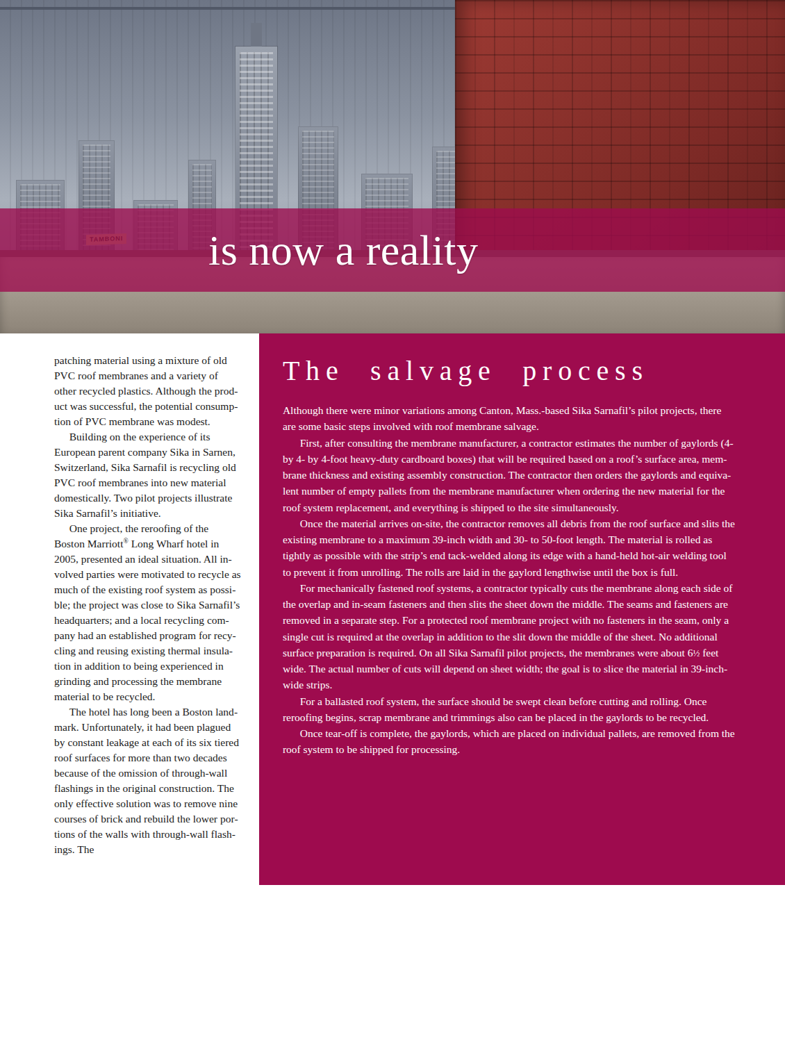TAMBONI
is now a reality
patching material using a mixture of old PVC roof membranes and a variety of other recycled plastics. Although the product was successful, the potential consumption of PVC membrane was modest.
Building on the experience of its European parent company Sika in Sarnen, Switzerland, Sika Sarnafil is recycling old PVC roof membranes into new material domestically. Two pilot projects illustrate Sika Sarnafil’s initiative.
One project, the reroofing of the Boston Marriott® Long Wharf hotel in 2005, presented an ideal situation. All involved parties were motivated to recycle as much of the existing roof system as possible; the project was close to Sika Sarnafil’s headquarters; and a local recycling company had an established program for recycling and reusing existing thermal insulation in addition to being experienced in grinding and processing the membrane material to be recycled.
The hotel has long been a Boston landmark. Unfortunately, it had been plagued by constant leakage at each of its six tiered roof surfaces for more than two decades because of the omission of through-wall flashings in the original construction. The only effective solution was to remove nine courses of brick and rebuild the lower portions of the walls with through-wall flashings. The
The salvage process
Although there were minor variations among Canton, Mass.-based Sika Sarnafil’s pilot projects, there are some basic steps involved with roof membrane salvage.
First, after consulting the membrane manufacturer, a contractor estimates the number of gaylords (4- by 4- by 4-foot heavy-duty cardboard boxes) that will be required based on a roof’s surface area, membrane thickness and existing assembly construction. The contractor then orders the gaylords and equivalent number of empty pallets from the membrane manufacturer when ordering the new material for the roof system replacement, and everything is shipped to the site simultaneously.
Once the material arrives on-site, the contractor removes all debris from the roof surface and slits the existing membrane to a maximum 39-inch width and 30- to 50-foot length. The material is rolled as tightly as possible with the strip’s end tack-welded along its edge with a hand-held hot-air welding tool to prevent it from unrolling. The rolls are laid in the gaylord lengthwise until the box is full.
For mechanically fastened roof systems, a contractor typically cuts the membrane along each side of the overlap and in-seam fasteners and then slits the sheet down the middle. The seams and fasteners are removed in a separate step. For a protected roof membrane project with no fasteners in the seam, only a single cut is required at the overlap in addition to the slit down the middle of the sheet. No additional surface preparation is required. On all Sika Sarnafil pilot projects, the membranes were about 6½ feet wide. The actual number of cuts will depend on sheet width; the goal is to slice the material in 39-inch-wide strips.
For a ballasted roof system, the surface should be swept clean before cutting and rolling. Once reroofing begins, scrap membrane and trimmings also can be placed in the gaylords to be recycled.
Once tear-off is complete, the gaylords, which are placed on individual pallets, are removed from the roof system to be shipped for processing.